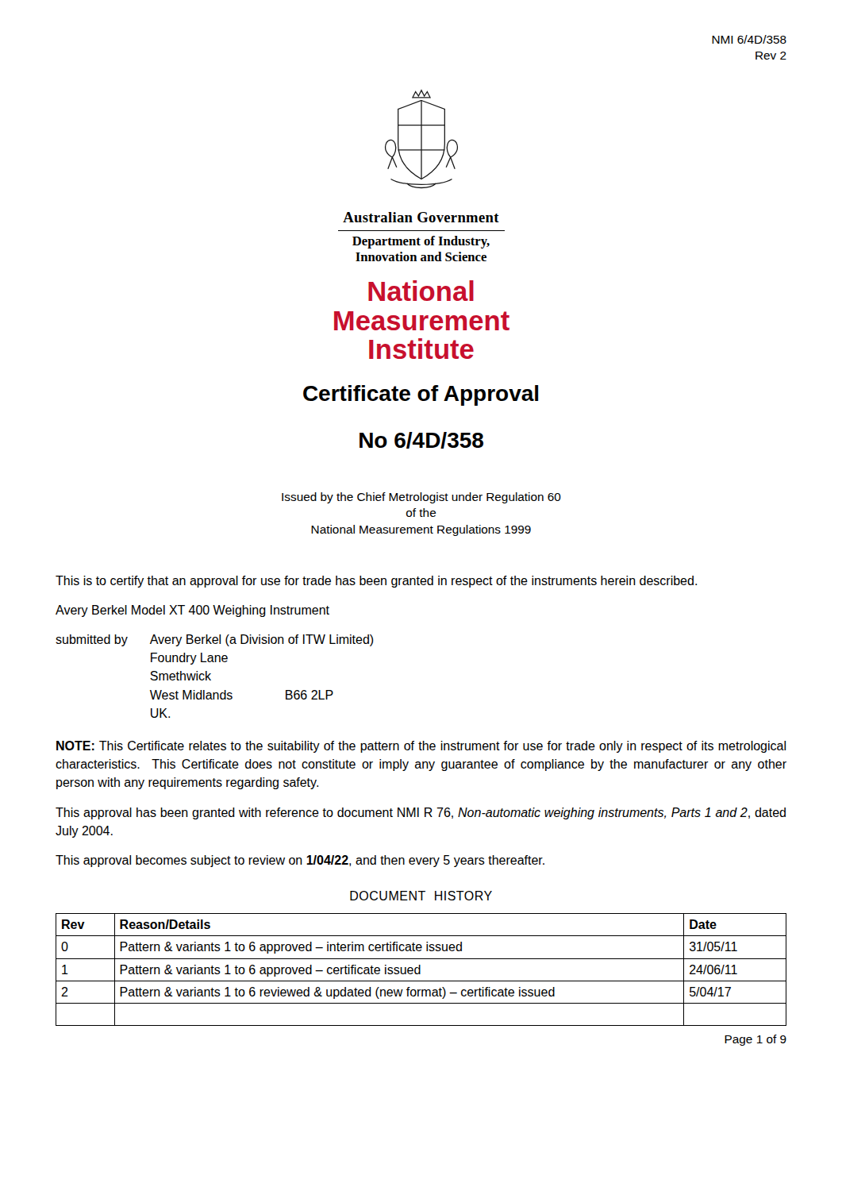NMI 6/4D/358
Rev 2
Australian Government
Department of Industry,
Innovation and Science
National Measurement Institute
Certificate of Approval
No 6/4D/358
Issued by the Chief Metrologist under Regulation 60
of the
National Measurement Regulations 1999
This is to certify that an approval for use for trade has been granted in respect of the instruments herein described.
Avery Berkel Model XT 400 Weighing Instrument
| submitted by | Avery Berkel (a Division of ITW Limited) Foundry Lane Smethwick West Midlands B66 2LP UK. |
NOTE: This Certificate relates to the suitability of the pattern of the instrument for use for trade only in respect of its metrological characteristics. This Certificate does not constitute or imply any guarantee of compliance by the manufacturer or any other person with any requirements regarding safety.
This approval has been granted with reference to document NMI R 76, Non-automatic weighing instruments, Parts 1 and 2, dated July 2004.
This approval becomes subject to review on 1/04/22, and then every 5 years thereafter.
DOCUMENT HISTORY
| Rev | Reason/Details | Date |
| --- | --- | --- |
| 0 | Pattern & variants 1 to 6 approved – interim certificate issued | 31/05/11 |
| 1 | Pattern & variants 1 to 6 approved – certificate issued | 24/06/11 |
| 2 | Pattern & variants 1 to 6 reviewed & updated (new format) – certificate issued | 5/04/17 |
Page 1 of 9